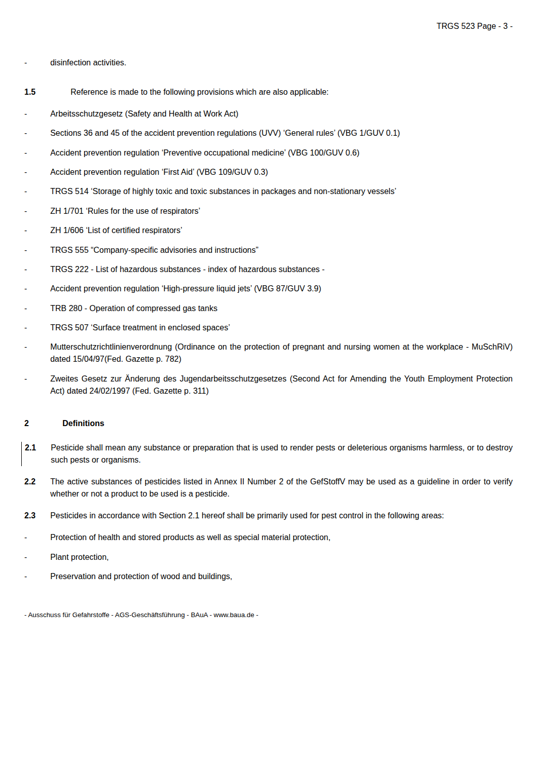TRGS 523 Page - 3 -
-disinfection activities.
1.5 Reference is made to the following provisions which are also applicable:
-Arbeitsschutzgesetz (Safety and Health at Work Act)
-Sections 36 and 45 of the accident prevention regulations (UVV) ‘General rules’ (VBG 1/GUV 0.1)
-Accident prevention regulation ‘Preventive occupational medicine’ (VBG 100/GUV 0.6)
-Accident prevention regulation ‘First Aid’ (VBG 109/GUV 0.3)
-TRGS 514 ‘Storage of highly toxic and toxic substances in packages and non-stationary vessels’
-ZH 1/701 ‘Rules for the use of respirators’
-ZH 1/606 ‘List of certified respirators’
-TRGS 555 “Company-specific advisories and instructions”
-TRGS 222 - List of hazardous substances - index of hazardous substances -
-Accident prevention regulation ‘High-pressure liquid jets’ (VBG 87/GUV 3.9)
-TRB 280 - Operation of compressed gas tanks
-TRGS 507 ‘Surface treatment in enclosed spaces’
-Mutterschutzrichtlinienverordnung (Ordinance on the protection of pregnant and nursing women at the workplace - MuSchRiV) dated 15/04/97(Fed. Gazette p. 782)
-Zweites Gesetz zur Änderung des Jugendarbeitsschutzgesetzes (Second Act for Amending the Youth Employment Protection Act) dated 24/02/1997 (Fed. Gazette p. 311)
2 Definitions
2.1 Pesticide shall mean any substance or preparation that is used to render pests or deleterious organisms harmless, or to destroy such pests or organisms.
2.2 The active substances of pesticides listed in Annex II Number 2 of the GefStoffV may be used as a guideline in order to verify whether or not a product to be used is a pesticide.
2.3 Pesticides in accordance with Section 2.1 hereof shall be primarily used for pest control in the following areas:
-Protection of health and stored products as well as special material protection,
-Plant protection,
-Preservation and protection of wood and buildings,
- Ausschuss für Gefahrstoffe - AGS-Geschäftsführung - BAuA - www.baua.de -